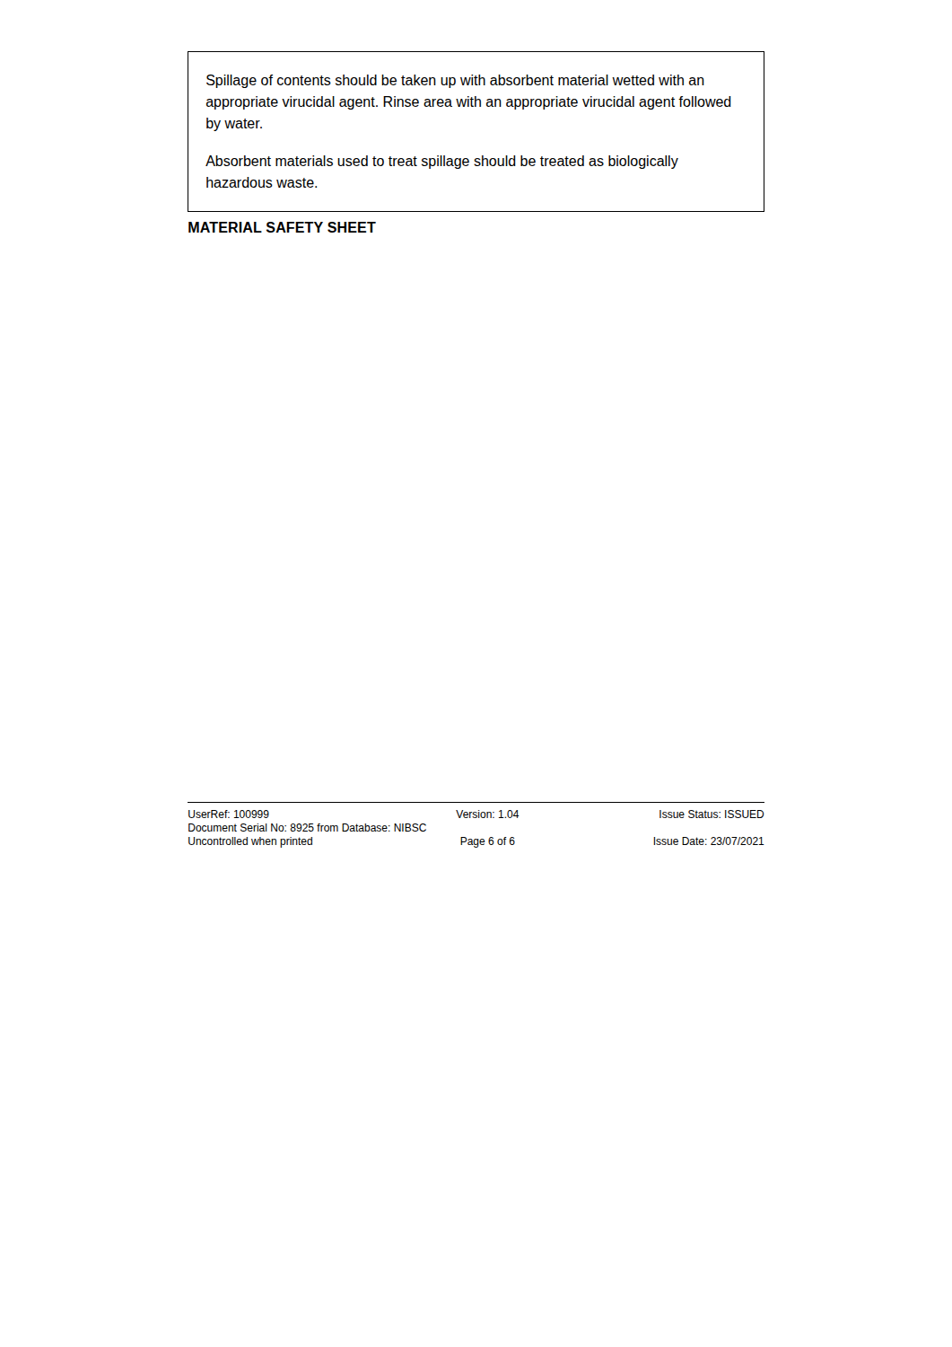Spillage of contents should be taken up with absorbent material wetted with an appropriate virucidal agent. Rinse area with an appropriate virucidal agent followed by water.
Absorbent materials used to treat spillage should be treated as biologically hazardous waste.
MATERIAL SAFETY SHEET
UserRef: 100999
Version: 1.04
Issue Status: ISSUED
Document Serial No: 8925 from Database: NIBSC
Uncontrolled when printed
Page 6 of 6
Issue Date: 23/07/2021